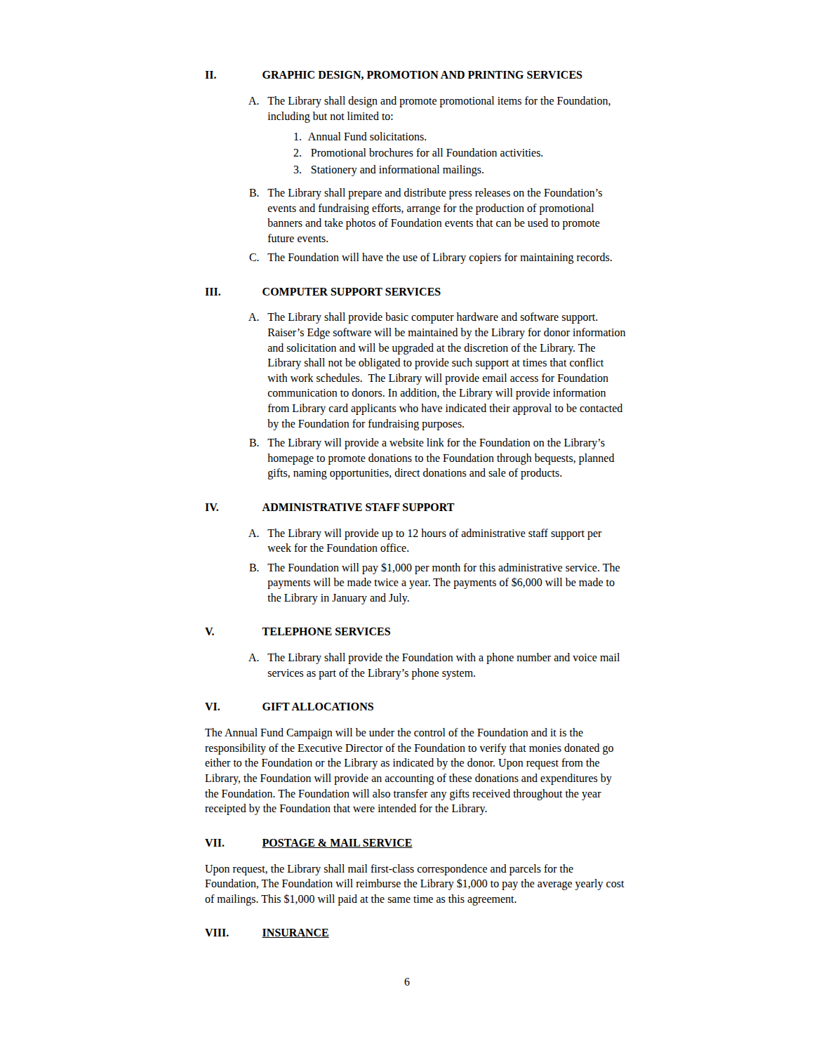II. GRAPHIC DESIGN, PROMOTION AND PRINTING SERVICES
The Library shall design and promote promotional items for the Foundation, including but not limited to:
Annual Fund solicitations.
Promotional brochures for all Foundation activities.
Stationery and informational mailings.
The Library shall prepare and distribute press releases on the Foundation’s events and fundraising efforts, arrange for the production of promotional banners and take photos of Foundation events that can be used to promote future events.
The Foundation will have the use of Library copiers for maintaining records.
III. COMPUTER SUPPORT SERVICES
The Library shall provide basic computer hardware and software support. Raiser’s Edge software will be maintained by the Library for donor information and solicitation and will be upgraded at the discretion of the Library. The Library shall not be obligated to provide such support at times that conflict with work schedules. The Library will provide email access for Foundation communication to donors. In addition, the Library will provide information from Library card applicants who have indicated their approval to be contacted by the Foundation for fundraising purposes.
The Library will provide a website link for the Foundation on the Library’s homepage to promote donations to the Foundation through bequests, planned gifts, naming opportunities, direct donations and sale of products.
IV. ADMINISTRATIVE STAFF SUPPORT
The Library will provide up to 12 hours of administrative staff support per week for the Foundation office.
The Foundation will pay $1,000 per month for this administrative service. The payments will be made twice a year. The payments of $6,000 will be made to the Library in January and July.
V. TELEPHONE SERVICES
The Library shall provide the Foundation with a phone number and voice mail services as part of the Library’s phone system.
VI. GIFT ALLOCATIONS
The Annual Fund Campaign will be under the control of the Foundation and it is the responsibility of the Executive Director of the Foundation to verify that monies donated go either to the Foundation or the Library as indicated by the donor. Upon request from the Library, the Foundation will provide an accounting of these donations and expenditures by the Foundation. The Foundation will also transfer any gifts received throughout the year receipted by the Foundation that were intended for the Library.
VII. POSTAGE & MAIL SERVICE
Upon request, the Library shall mail first-class correspondence and parcels for the Foundation, The Foundation will reimburse the Library $1,000 to pay the average yearly cost of mailings. This $1,000 will paid at the same time as this agreement.
VIII. INSURANCE
6